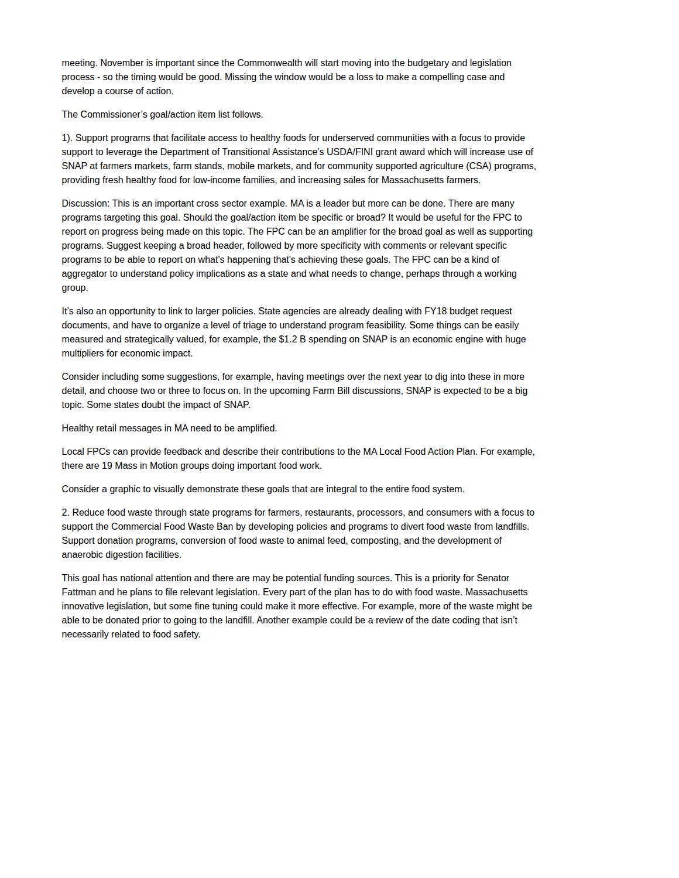meeting. November is important since the Commonwealth will start moving into the budgetary and legislation process - so the timing would be good. Missing the window would be a loss to make a compelling case and develop a course of action.
The Commissioner’s goal/action item list follows.
1). Support programs that facilitate access to healthy foods for underserved communities with a focus to provide support to leverage the Department of Transitional Assistance’s USDA/FINI grant award which will increase use of SNAP at farmers markets, farm stands, mobile markets, and for community supported agriculture (CSA) programs, providing fresh healthy food for low-income families, and increasing sales for Massachusetts farmers.
Discussion: This is an important cross sector example. MA is a leader but more can be done. There are many programs targeting this goal. Should the goal/action item be specific or broad? It would be useful for the FPC to report on progress being made on this topic. The FPC can be an amplifier for the broad goal as well as supporting programs. Suggest keeping a broad header, followed by more specificity with comments or relevant specific programs to be able to report on what's happening that's achieving these goals. The FPC can be a kind of aggregator to understand policy implications as a state and what needs to change, perhaps through a working group.
It’s also an opportunity to link to larger policies. State agencies are already dealing with FY18 budget request documents, and have to organize a level of triage to understand program feasibility. Some things can be easily measured and strategically valued, for example, the $1.2 B spending on SNAP is an economic engine with huge multipliers for economic impact.
Consider including some suggestions, for example, having meetings over the next year to dig into these in more detail, and choose two or three to focus on. In the upcoming Farm Bill discussions, SNAP is expected to be a big topic. Some states doubt the impact of SNAP.
Healthy retail messages in MA need to be amplified.
Local FPCs can provide feedback and describe their contributions to the MA Local Food Action Plan. For example, there are 19 Mass in Motion groups doing important food work.
Consider a graphic to visually demonstrate these goals that are integral to the entire food system.
2. Reduce food waste through state programs for farmers, restaurants, processors, and consumers with a focus to support the Commercial Food Waste Ban by developing policies and programs to divert food waste from landfills. Support donation programs, conversion of food waste to animal feed, composting, and the development of anaerobic digestion facilities.
This goal has national attention and there are may be potential funding sources. This is a priority for Senator Fattman and he plans to file relevant legislation. Every part of the plan has to do with food waste. Massachusetts innovative legislation, but some fine tuning could make it more effective. For example, more of the waste might be able to be donated prior to going to the landfill. Another example could be a review of the date coding that isn’t necessarily related to food safety.